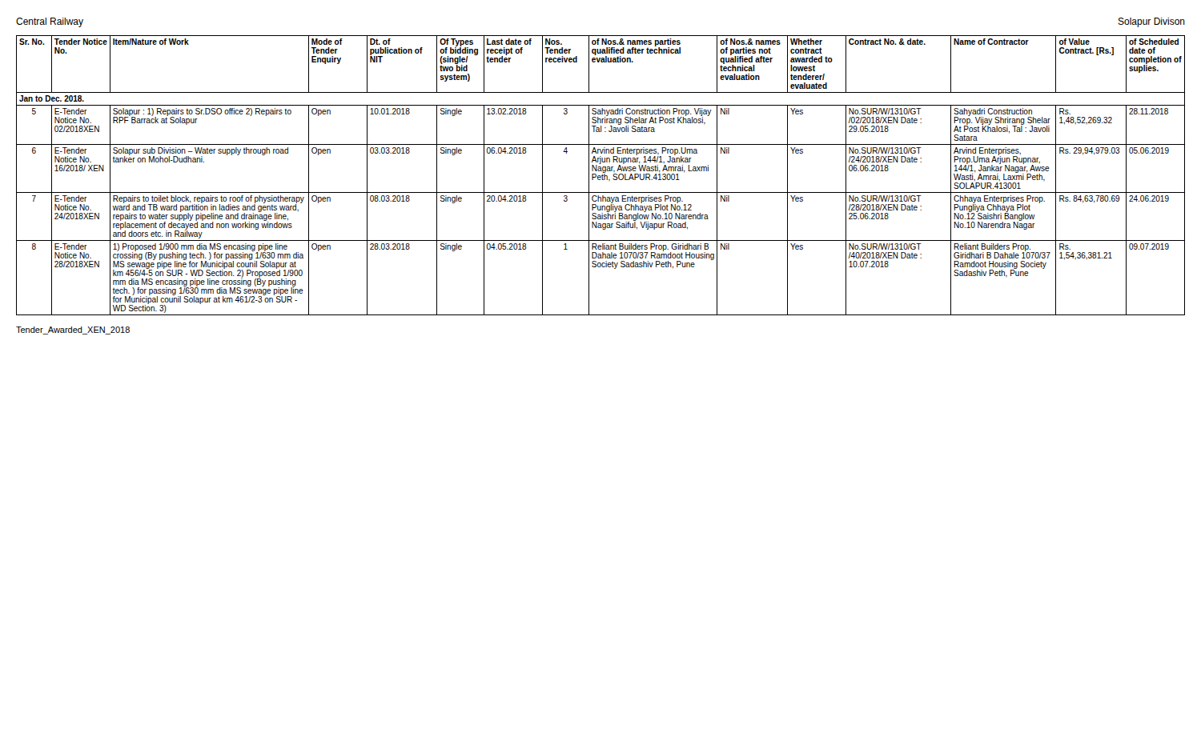Central Railway
Solapur Divison
| Sr. No. | Tender Notice No. | Item/Nature of Work | Mode of Tender Enquiry | Dt. of publication of NIT | Of Types of bidding (single/ two bid system) | Last date of receipt of tender | Nos. Tender received | of Nos.& names parties qualified after technical evaluation. | of Nos.& names of parties not qualified after technical evaluation | Whether contract awarded to lowest tenderer/ evaluated | Contract No. & date. | Name of Contractor | of Value Contract. [Rs.] | of Scheduled date of completion of suplies. |
| --- | --- | --- | --- | --- | --- | --- | --- | --- | --- | --- | --- | --- | --- | --- |
| Jan to Dec. 2018. |
| 5 | E-Tender Notice No. 02/2018XEN | Solapur : 1) Repairs to Sr.DSO office 2) Repairs to RPF Barrack at Solapur | Open | 10.01.2018 | Single | 13.02.2018 | 3 | Sahyadri Construction Prop. Vijay Shrirang Shelar At Post Khalosi, Tal : Javoli Satara | Nil | Yes | No.SUR/W/1310/GT /02/2018/XEN Date : 29.05.2018 | Sahyadri Construction Prop. Vijay Shrirang Shelar At Post Khalosi, Tal : Javoli Satara | Rs. 1,48,52,269.32 | 28.11.2018 |
| 6 | E-Tender Notice No. 16/2018/ XEN | Solapur sub Division – Water supply through road tanker on Mohol-Dudhani. | Open | 03.03.2018 | Single | 06.04.2018 | 4 | Arvind Enterprises, Prop.Uma Arjun Rupnar, 144/1, Jankar Nagar, Awse Wasti, Amrai, Laxmi Peth, SOLAPUR.413001 | Nil | Yes | No.SUR/W/1310/GT /24/2018/XEN Date : 06.06.2018 | Arvind Enterprises, Prop.Uma Arjun Rupnar, 144/1, Jankar Nagar, Awse Wasti, Amrai, Laxmi Peth, SOLAPUR.413001 | Rs. 29,94,979.03 | 05.06.2019 |
| 7 | E-Tender Notice No. 24/2018XEN | Repairs to toilet block, repairs to roof of physiotherapy ward and TB ward partition in ladies and gents ward, repairs to water supply pipeline and drainage line, replacement of decayed and non working windows and doors etc. in Railway | Open | 08.03.2018 | Single | 20.04.2018 | 3 | Chhaya Enterprises Prop. Pungliya Chhaya Plot No.12 Saishri Banglow No.10 Narendra Nagar Saiful, Vijapur Road, | Nil | Yes | No.SUR/W/1310/GT /28/2018/XEN Date : 25.06.2018 | Chhaya Enterprises Prop. Pungliya Chhaya Plot No.12 Saishri Banglow No.10 Narendra Nagar | Rs. 84,63,780.69 | 24.06.2019 |
| 8 | E-Tender Notice No. 28/2018XEN | 1) Proposed 1/900 mm dia MS encasing pipe line crossing (By pushing tech. ) for passing 1/630 mm dia MS sewage pipe line for Municipal counil Solapur at km 456/4-5 on SUR - WD Section. 2) Proposed 1/900 mm dia MS encasing pipe line crossing (By pushing tech. ) for passing 1/630 mm dia MS sewage pipe line for Municipal counil Solapur at km 461/2-3 on SUR - WD Section. 3) | Open | 28.03.2018 | Single | 04.05.2018 | 1 | Reliant Builders Prop. Giridhari B Dahale 1070/37 Ramdoot Housing Society Sadashiv Peth, Pune | Nil | Yes | No.SUR/W/1310/GT /40/2018/XEN Date : 10.07.2018 | Reliant Builders Prop. Giridhari B Dahale 1070/37 Ramdoot Housing Society Sadashiv Peth, Pune | Rs. 1,54,36,381.21 | 09.07.2019 |
Tender_Awarded_XEN_2018